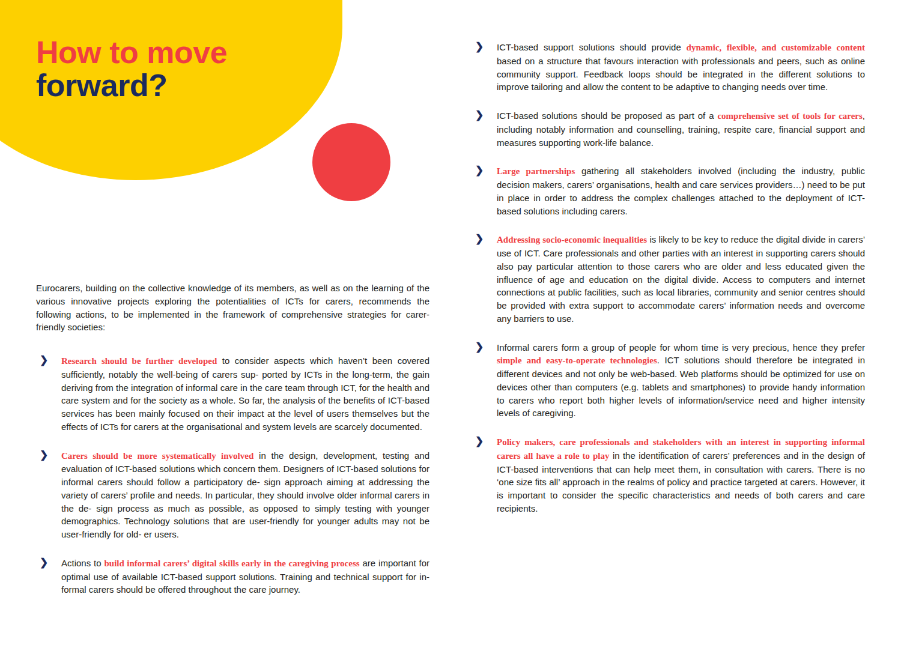How to move forward?
Eurocarers, building on the collective knowledge of its members, as well as on the learning of the various innovative projects exploring the potentialities of ICTs for carers, recommends the following actions, to be implemented in the framework of comprehensive strategies for carer-friendly societies:
Research should be further developed to consider aspects which haven’t been covered sufficiently, notably the well-being of carers sup- ported by ICTs in the long-term, the gain deriving from the integration of informal care in the care team through ICT, for the health and care system and for the society as a whole. So far, the analysis of the benefits of ICT-based services has been mainly focused on their impact at the level of users themselves but the effects of ICTs for carers at the organisational and system levels are scarcely documented.
Carers should be more systematically involved in the design, development, testing and evaluation of ICT-based solutions which concern them. Designers of ICT-based solutions for informal carers should follow a participatory de- sign approach aiming at addressing the variety of carers’ profile and needs. In particular, they should involve older informal carers in the de- sign process as much as possible, as opposed to simply testing with younger demographics. Technology solutions that are user-friendly for younger adults may not be user-friendly for old- er users.
Actions to build informal carers’ digital skills early in the caregiving process are important for optimal use of available ICT-based support solutions. Training and technical support for in- formal carers should be offered throughout the care journey.
ICT-based support solutions should provide dynamic, flexible, and customizable content based on a structure that favours interaction with professionals and peers, such as online community support. Feedback loops should be integrated in the different solutions to improve tailoring and allow the content to be adaptive to changing needs over time.
ICT-based solutions should be proposed as part of a comprehensive set of tools for carers, including notably information and counselling, training, respite care, financial support and measures supporting work-life balance.
Large partnerships gathering all stakeholders involved (including the industry, public decision makers, carers’ organisations, health and care services providers…) need to be put in place in order to address the complex challenges attached to the deployment of ICT-based solutions including carers.
Addressing socio-economic inequalities is likely to be key to reduce the digital divide in carers’ use of ICT. Care professionals and other parties with an interest in supporting carers should also pay particular attention to those carers who are older and less educated given the influence of age and education on the digital divide. Access to computers and internet connections at public facilities, such as local libraries, community and senior centres should be provided with extra support to accommodate carers’ information needs and overcome any barriers to use.
Informal carers form a group of people for whom time is very precious, hence they prefer simple and easy-to-operate technologies. ICT solutions should therefore be integrated in different devices and not only be web-based. Web platforms should be optimized for use on devices other than computers (e.g. tablets and smartphones) to provide handy information to carers who report both higher levels of information/service need and higher intensity levels of caregiving.
Policy makers, care professionals and stakeholders with an interest in supporting informal carers all have a role to play in the identification of carers’ preferences and in the design of ICT-based interventions that can help meet them, in consultation with carers. There is no ‘one size fits all’ approach in the realms of policy and practice targeted at carers. However, it is important to consider the specific characteristics and needs of both carers and care recipients.